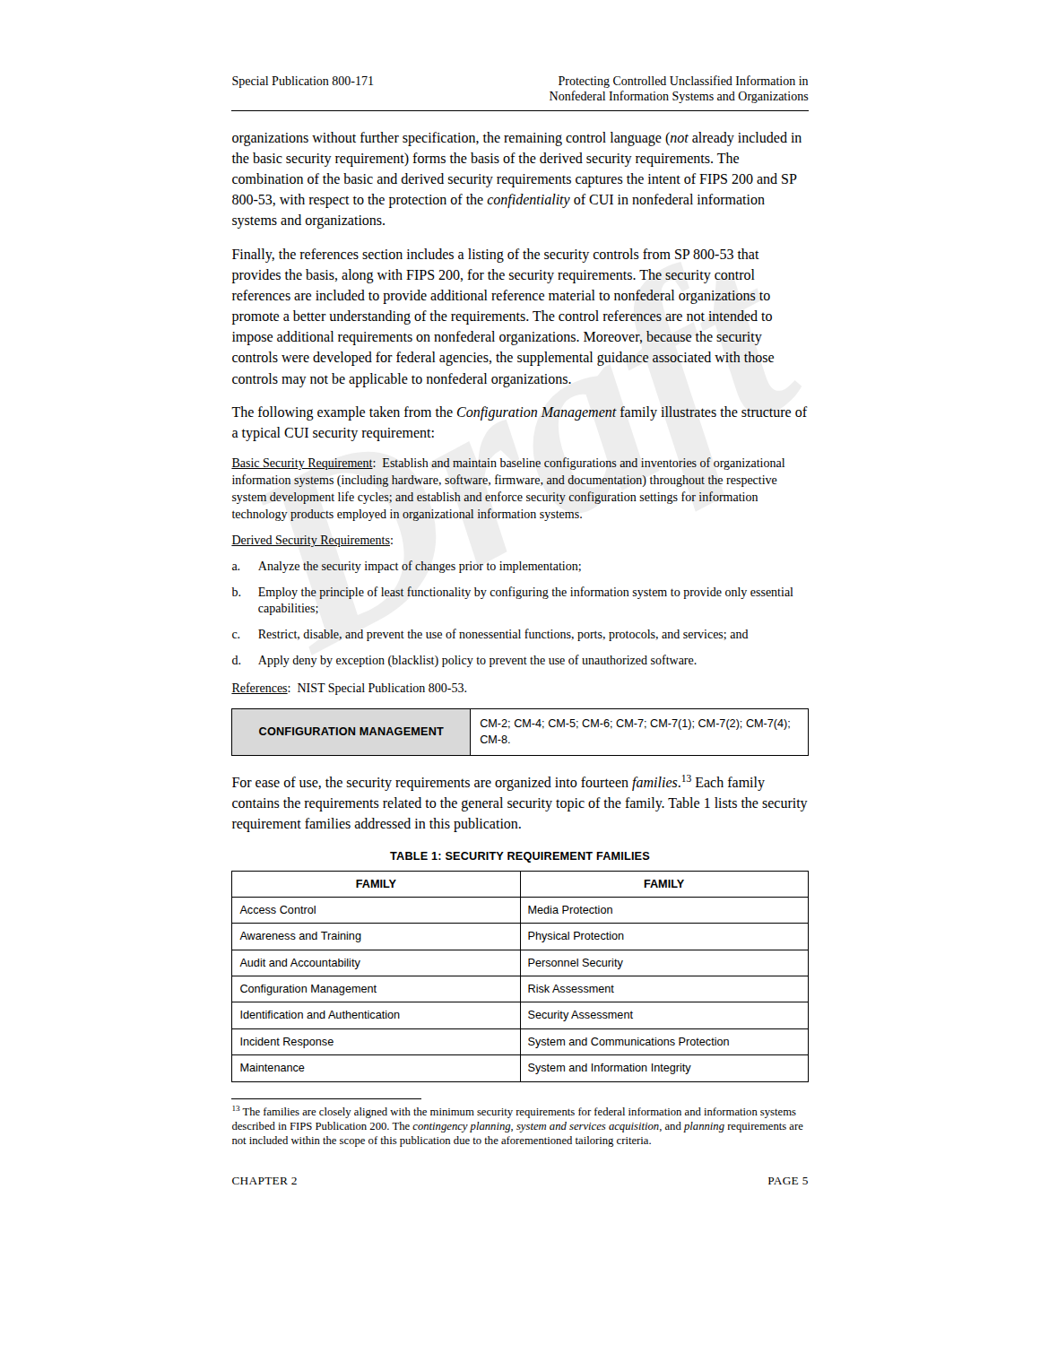Draft
Special Publication 800-171
Protecting Controlled Unclassified Information in
Nonfederal Information Systems and Organizations
organizations without further specification, the remaining control language (not already included in the basic security requirement) forms the basis of the derived security requirements. The combination of the basic and derived security requirements captures the intent of FIPS 200 and SP 800-53, with respect to the protection of the confidentiality of CUI in nonfederal information systems and organizations.
Finally, the references section includes a listing of the security controls from SP 800-53 that provides the basis, along with FIPS 200, for the security requirements. The security control references are included to provide additional reference material to nonfederal organizations to promote a better understanding of the requirements. The control references are not intended to impose additional requirements on nonfederal organizations. Moreover, because the security controls were developed for federal agencies, the supplemental guidance associated with those controls may not be applicable to nonfederal organizations.
The following example taken from the Configuration Management family illustrates the structure of a typical CUI security requirement:
Basic Security Requirement: Establish and maintain baseline configurations and inventories of organizational information systems (including hardware, software, firmware, and documentation) throughout the respective system development life cycles; and establish and enforce security configuration settings for information technology products employed in organizational information systems.
Derived Security Requirements:
a. Analyze the security impact of changes prior to implementation;
b. Employ the principle of least functionality by configuring the information system to provide only essential capabilities;
c. Restrict, disable, and prevent the use of nonessential functions, ports, protocols, and services; and
d. Apply deny by exception (blacklist) policy to prevent the use of unauthorized software.
References: NIST Special Publication 800-53.
| CONFIGURATION MANAGEMENT | CM-2; CM-4; CM-5; CM-6; CM-7; CM-7(1); CM-7(2); CM-7(4); CM-8. |
For ease of use, the security requirements are organized into fourteen families.13 Each family contains the requirements related to the general security topic of the family. Table 1 lists the security requirement families addressed in this publication.
TABLE 1: SECURITY REQUIREMENT FAMILIES
| FAMILY | FAMILY |
| --- | --- |
| Access Control | Media Protection |
| Awareness and Training | Physical Protection |
| Audit and Accountability | Personnel Security |
| Configuration Management | Risk Assessment |
| Identification and Authentication | Security Assessment |
| Incident Response | System and Communications Protection |
| Maintenance | System and Information Integrity |
13 The families are closely aligned with the minimum security requirements for federal information and information systems described in FIPS Publication 200. The contingency planning, system and services acquisition, and planning requirements are not included within the scope of this publication due to the aforementioned tailoring criteria.
CHAPTER 2
PAGE 5